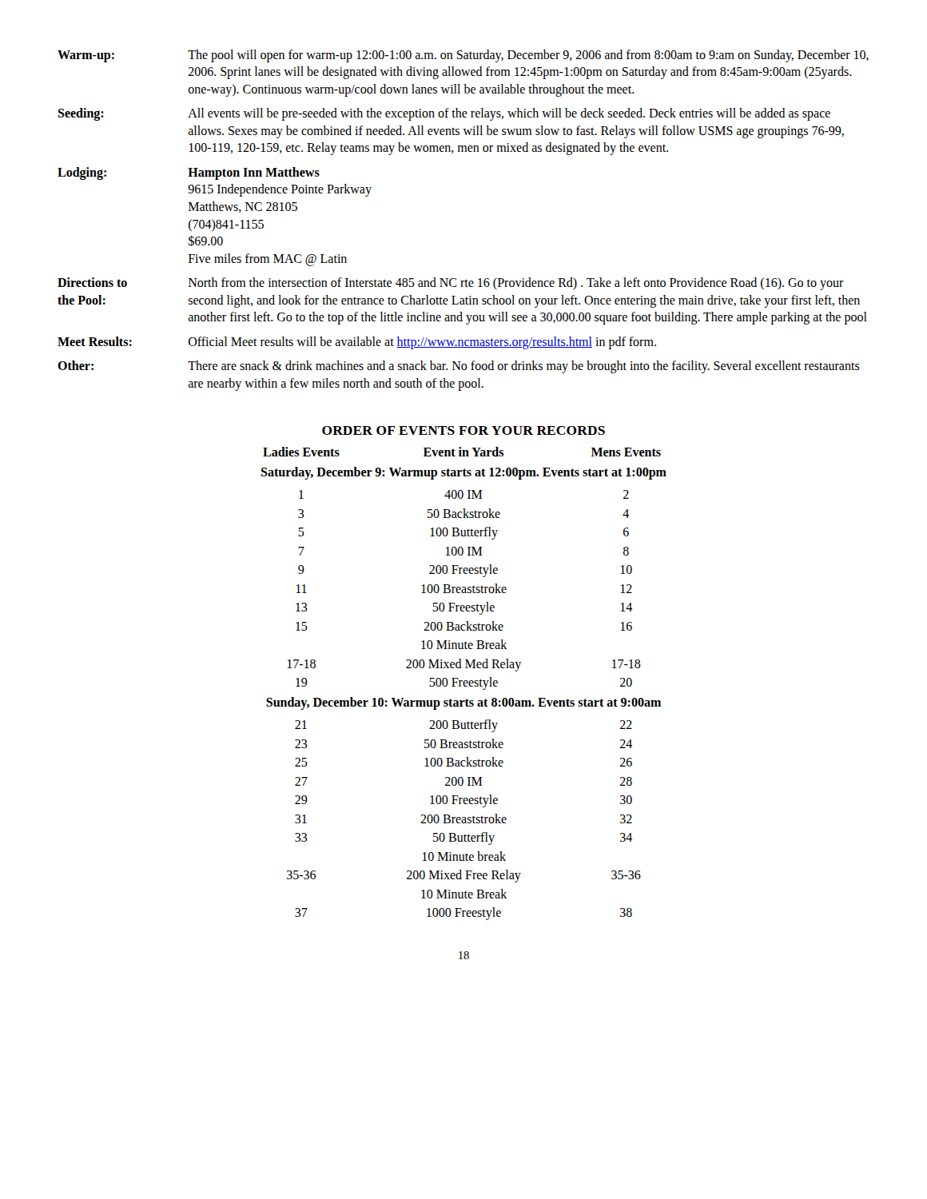| Warm-up: | The pool will open for warm-up 12:00-1:00 a.m. on Saturday, December 9, 2006 and from 8:00am to 9:am on Sunday, December 10, 2006. Sprint lanes will be designated with diving allowed from 12:45pm-1:00pm on Saturday and from 8:45am-9:00am (25yards. one-way). Continuous warm-up/cool down lanes will be available throughout the meet. |
| Seeding: | All events will be pre-seeded with the exception of the relays, which will be deck seeded. Deck entries will be added as space allows. Sexes may be combined if needed. All events will be swum slow to fast. Relays will follow USMS age groupings 76-99, 100-119, 120-159, etc. Relay teams may be women, men or mixed as designated by the event. |
| Lodging: | Hampton Inn Matthews 9615 Independence Pointe Parkway Matthews, NC 28105 (704)841-1155 $69.00 Five miles from MAC @ Latin |
| Directions to the Pool: | North from the intersection of Interstate 485 and NC rte 16 (Providence Rd) . Take a left onto Providence Road (16). Go to your second light, and look for the entrance to Charlotte Latin school on your left. Once entering the main drive, take your first left, then another first left. Go to the top of the little incline and you will see a 30,000.00 square foot building. There ample parking at the pool |
| Meet Results: | Official Meet results will be available at http://www.ncmasters.org/results.html in pdf form. |
| Other: | There are snack & drink machines and a snack bar. No food or drinks may be brought into the facility. Several excellent restaurants are nearby within a few miles north and south of the pool. |
ORDER OF EVENTS FOR YOUR RECORDS
| Ladies Events | Event in Yards | Mens Events |
| Saturday, December 9: Warmup starts at 12:00pm. Events start at 1:00pm |
| 1 | 400 IM | 2 |
| 3 | 50 Backstroke | 4 |
| 5 | 100 Butterfly | 6 |
| 7 | 100 IM | 8 |
| 9 | 200 Freestyle | 10 |
| 11 | 100 Breaststroke | 12 |
| 13 | 50 Freestyle | 14 |
| 15 | 200 Backstroke | 16 |
| | 10 Minute Break | |
| 17-18 | 200 Mixed Med Relay | 17-18 |
| 19 | 500 Freestyle | 20 |
| Sunday, December 10: Warmup starts at 8:00am. Events start at 9:00am |
| 21 | 200 Butterfly | 22 |
| 23 | 50 Breaststroke | 24 |
| 25 | 100 Backstroke | 26 |
| 27 | 200 IM | 28 |
| 29 | 100 Freestyle | 30 |
| 31 | 200 Breaststroke | 32 |
| 33 | 50 Butterfly | 34 |
| | 10 Minute break | |
| 35-36 | 200 Mixed Free Relay | 35-36 |
| | 10 Minute Break | |
| 37 | 1000 Freestyle | 38 |
18